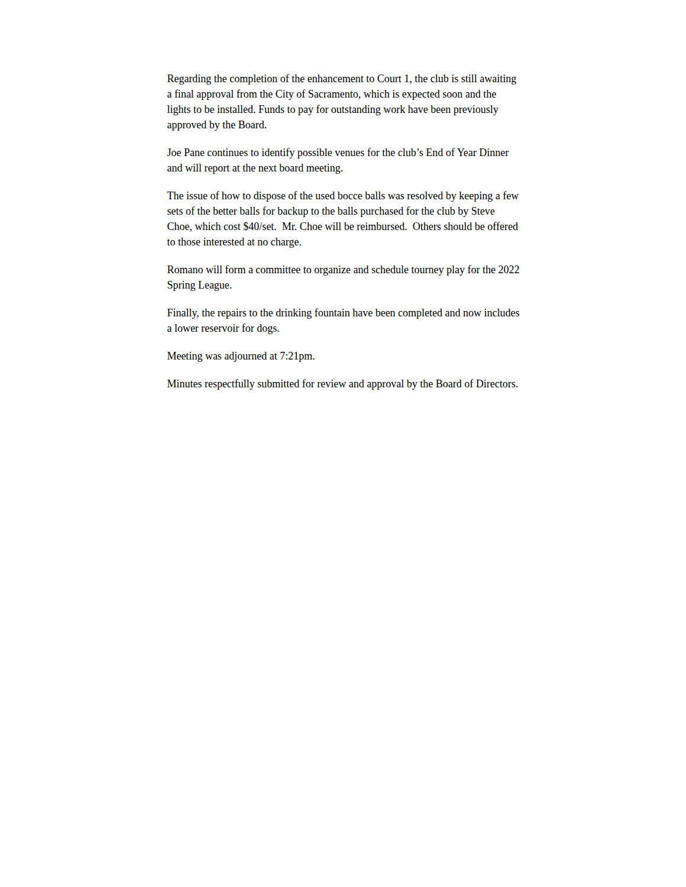Regarding the completion of the enhancement to Court 1, the club is still awaiting a final approval from the City of Sacramento, which is expected soon and the lights to be installed. Funds to pay for outstanding work have been previously approved by the Board.
Joe Pane continues to identify possible venues for the club’s End of Year Dinner and will report at the next board meeting.
The issue of how to dispose of the used bocce balls was resolved by keeping a few sets of the better balls for backup to the balls purchased for the club by Steve Choe, which cost $40/set. Mr. Choe will be reimbursed. Others should be offered to those interested at no charge.
Romano will form a committee to organize and schedule tourney play for the 2022 Spring League.
Finally, the repairs to the drinking fountain have been completed and now includes a lower reservoir for dogs.
Meeting was adjourned at 7:21pm.
Minutes respectfully submitted for review and approval by the Board of Directors.